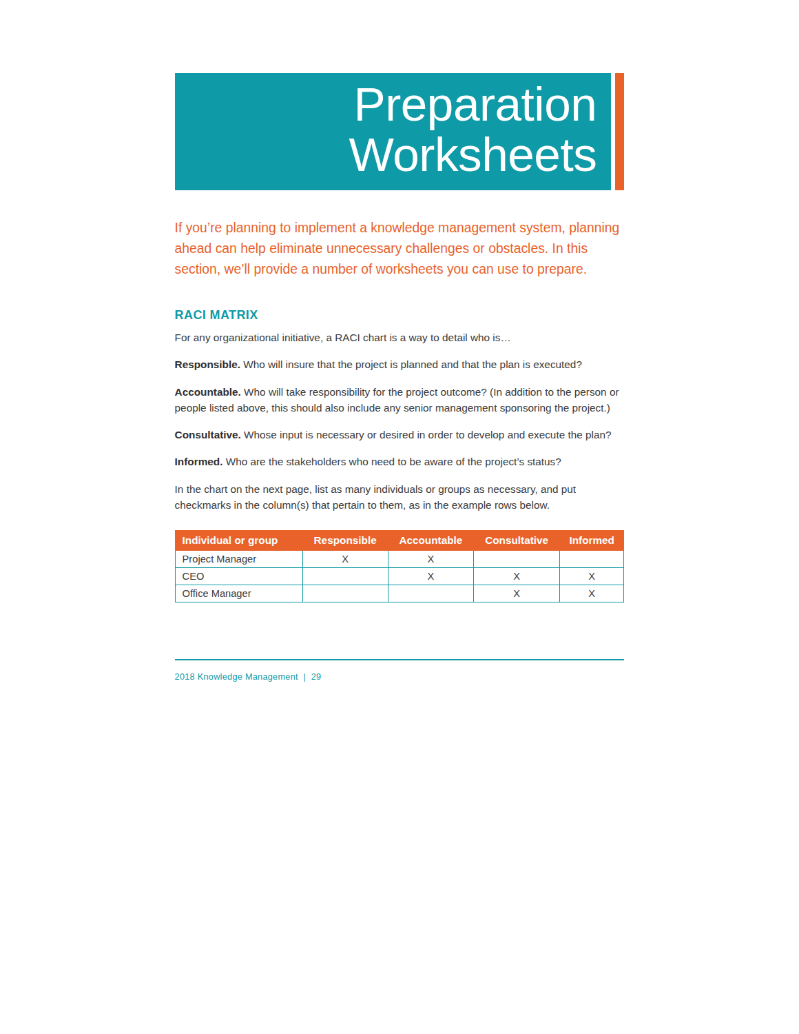Preparation Worksheets
If you’re planning to implement a knowledge management system, planning ahead can help eliminate unnecessary challenges or obstacles. In this section, we’ll provide a number of worksheets you can use to prepare.
RACI Matrix
For any organizational initiative, a RACI chart is a way to detail who is…
Responsible. Who will insure that the project is planned and that the plan is executed?
Accountable. Who will take responsibility for the project outcome? (In addition to the person or people listed above, this should also include any senior management sponsoring the project.)
Consultative. Whose input is necessary or desired in order to develop and execute the plan?
Informed. Who are the stakeholders who need to be aware of the project’s status?
In the chart on the next page, list as many individuals or groups as necessary, and put checkmarks in the column(s) that pertain to them, as in the example rows below.
| Individual or group | Responsible | Accountable | Consultative | Informed |
| --- | --- | --- | --- | --- |
| Project Manager | X | X | | |
| CEO | | X | X | X |
| Office Manager | | | X | X |
2018 Knowledge Management | 29